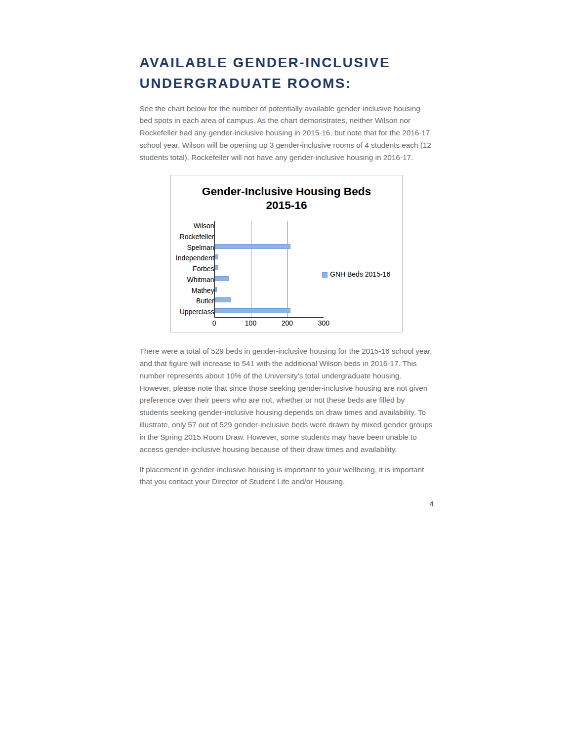Available Gender-Inclusive
Undergraduate Rooms:
See the chart below for the number of potentially available gender-inclusive housing bed spots in each area of campus. As the chart demonstrates, neither Wilson nor Rockefeller had any gender-inclusive housing in 2015-16, but note that for the 2016-17 school year, Wilson will be opening up 3 gender-inclusive rooms of 4 students each (12 students total). Rockefeller will not have any gender-inclusive housing in 2016-17.
Gender-Inclusive Housing Beds
2015-16
| Wilson | |
| Rockefeller | |
| Spelman | |
| Independent | |
| Forbes | |
| Whitman | |
| Mathey | |
| Butler | |
| Upperclass | |
| | 0 100 200 300 |
GNH Beds 2015-16
There were a total of 529 beds in gender-inclusive housing for the 2015-16 school year, and that figure will increase to 541 with the additional Wilson beds in 2016-17. This number represents about 10% of the University's total undergraduate housing. However, please note that since those seeking gender-inclusive housing are not given preference over their peers who are not, whether or not these beds are filled by students seeking gender-inclusive housing depends on draw times and availability. To illustrate, only 57 out of 529 gender-inclusive beds were drawn by mixed gender groups in the Spring 2015 Room Draw. However, some students may have been unable to access gender-inclusive housing because of their draw times and availability.
If placement in gender-inclusive housing is important to your wellbeing, it is important that you contact your Director of Student Life and/or Housing.
4